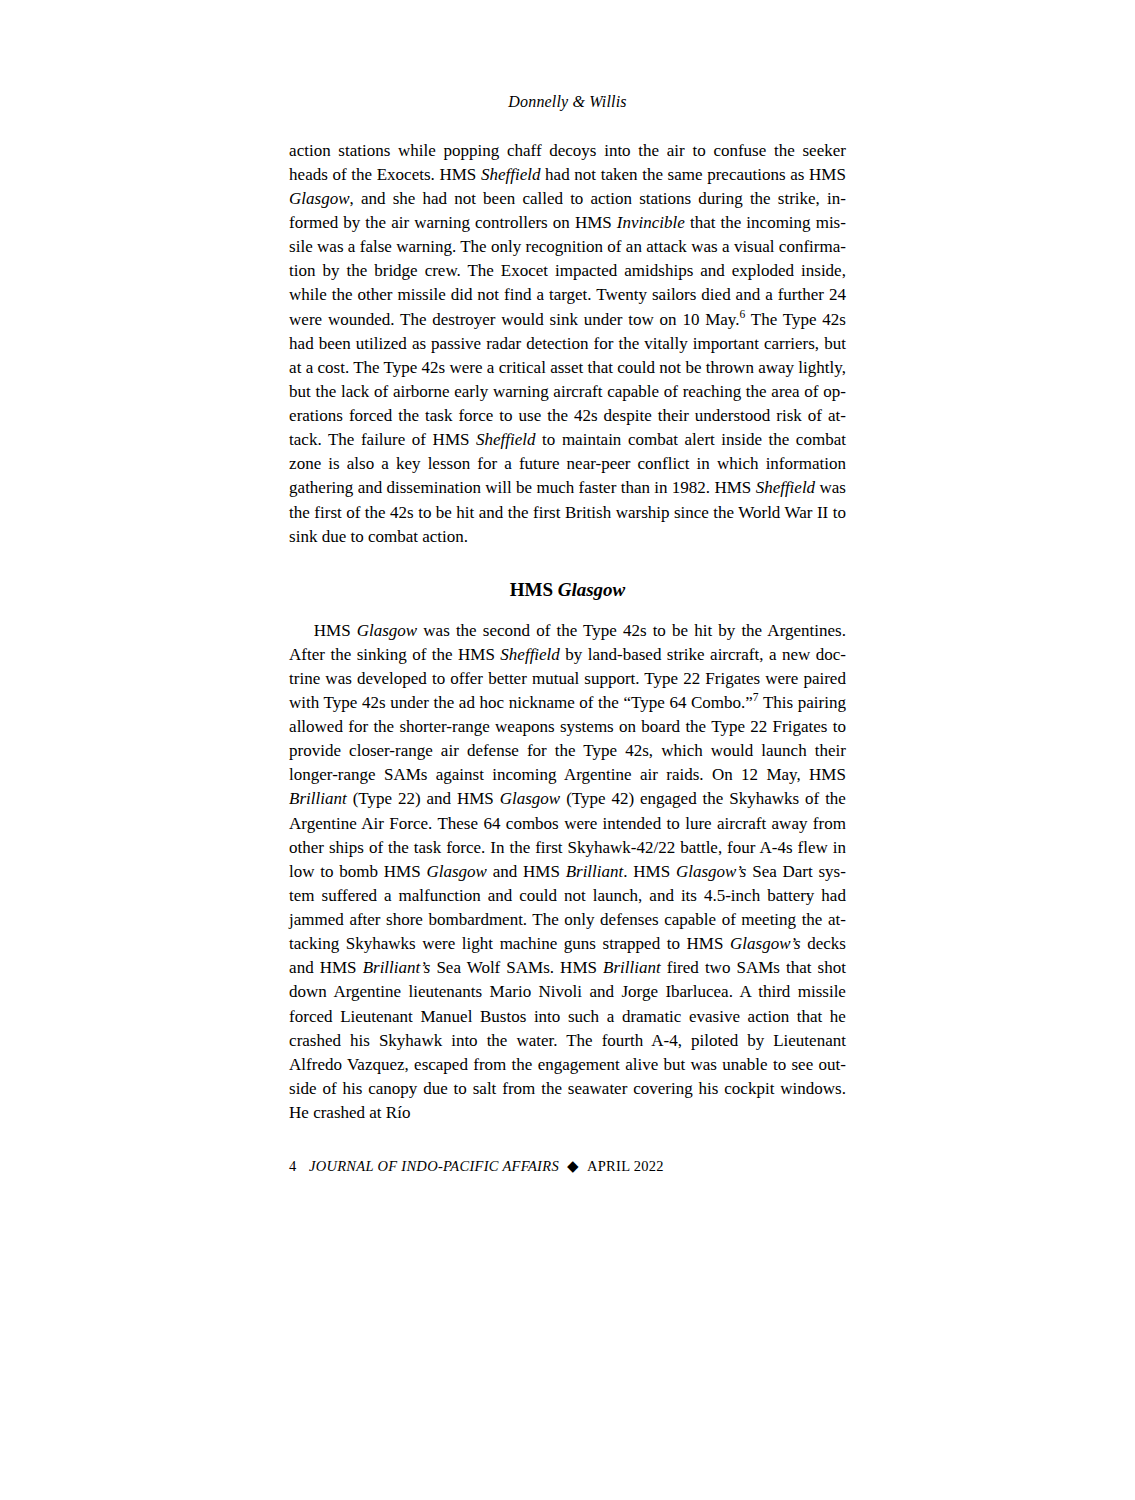Donnelly & Willis
action stations while popping chaff decoys into the air to confuse the seeker heads of the Exocets. HMS Sheffield had not taken the same precautions as HMS Glasgow, and she had not been called to action stations during the strike, informed by the air warning controllers on HMS Invincible that the incoming missile was a false warning. The only recognition of an attack was a visual confirmation by the bridge crew. The Exocet impacted amidships and exploded inside, while the other missile did not find a target. Twenty sailors died and a further 24 were wounded. The destroyer would sink under tow on 10 May.6 The Type 42s had been utilized as passive radar detection for the vitally important carriers, but at a cost. The Type 42s were a critical asset that could not be thrown away lightly, but the lack of airborne early warning aircraft capable of reaching the area of operations forced the task force to use the 42s despite their understood risk of attack. The failure of HMS Sheffield to maintain combat alert inside the combat zone is also a key lesson for a future near-peer conflict in which information gathering and dissemination will be much faster than in 1982. HMS Sheffield was the first of the 42s to be hit and the first British warship since the World War II to sink due to combat action.
HMS Glasgow
HMS Glasgow was the second of the Type 42s to be hit by the Argentines. After the sinking of the HMS Sheffield by land-based strike aircraft, a new doctrine was developed to offer better mutual support. Type 22 Frigates were paired with Type 42s under the ad hoc nickname of the “Type 64 Combo.”7 This pairing allowed for the shorter-range weapons systems on board the Type 22 Frigates to provide closer-range air defense for the Type 42s, which would launch their longer-range SAMs against incoming Argentine air raids. On 12 May, HMS Brilliant (Type 22) and HMS Glasgow (Type 42) engaged the Skyhawks of the Argentine Air Force. These 64 combos were intended to lure aircraft away from other ships of the task force. In the first Skyhawk-42/22 battle, four A-4s flew in low to bomb HMS Glasgow and HMS Brilliant. HMS Glasgow’s Sea Dart system suffered a malfunction and could not launch, and its 4.5-inch battery had jammed after shore bombardment. The only defenses capable of meeting the attacking Skyhawks were light machine guns strapped to HMS Glasgow’s decks and HMS Brilliant’s Sea Wolf SAMs. HMS Brilliant fired two SAMs that shot down Argentine lieutenants Mario Nivoli and Jorge Ibarlucea. A third missile forced Lieutenant Manuel Bustos into such a dramatic evasive action that he crashed his Skyhawk into the water. The fourth A-4, piloted by Lieutenant Alfredo Vazquez, escaped from the engagement alive but was unable to see outside of his canopy due to salt from the seawater covering his cockpit windows. He crashed at Río
4 JOURNAL OF INDO-PACIFIC AFFAIRS ◆ APRIL 2022